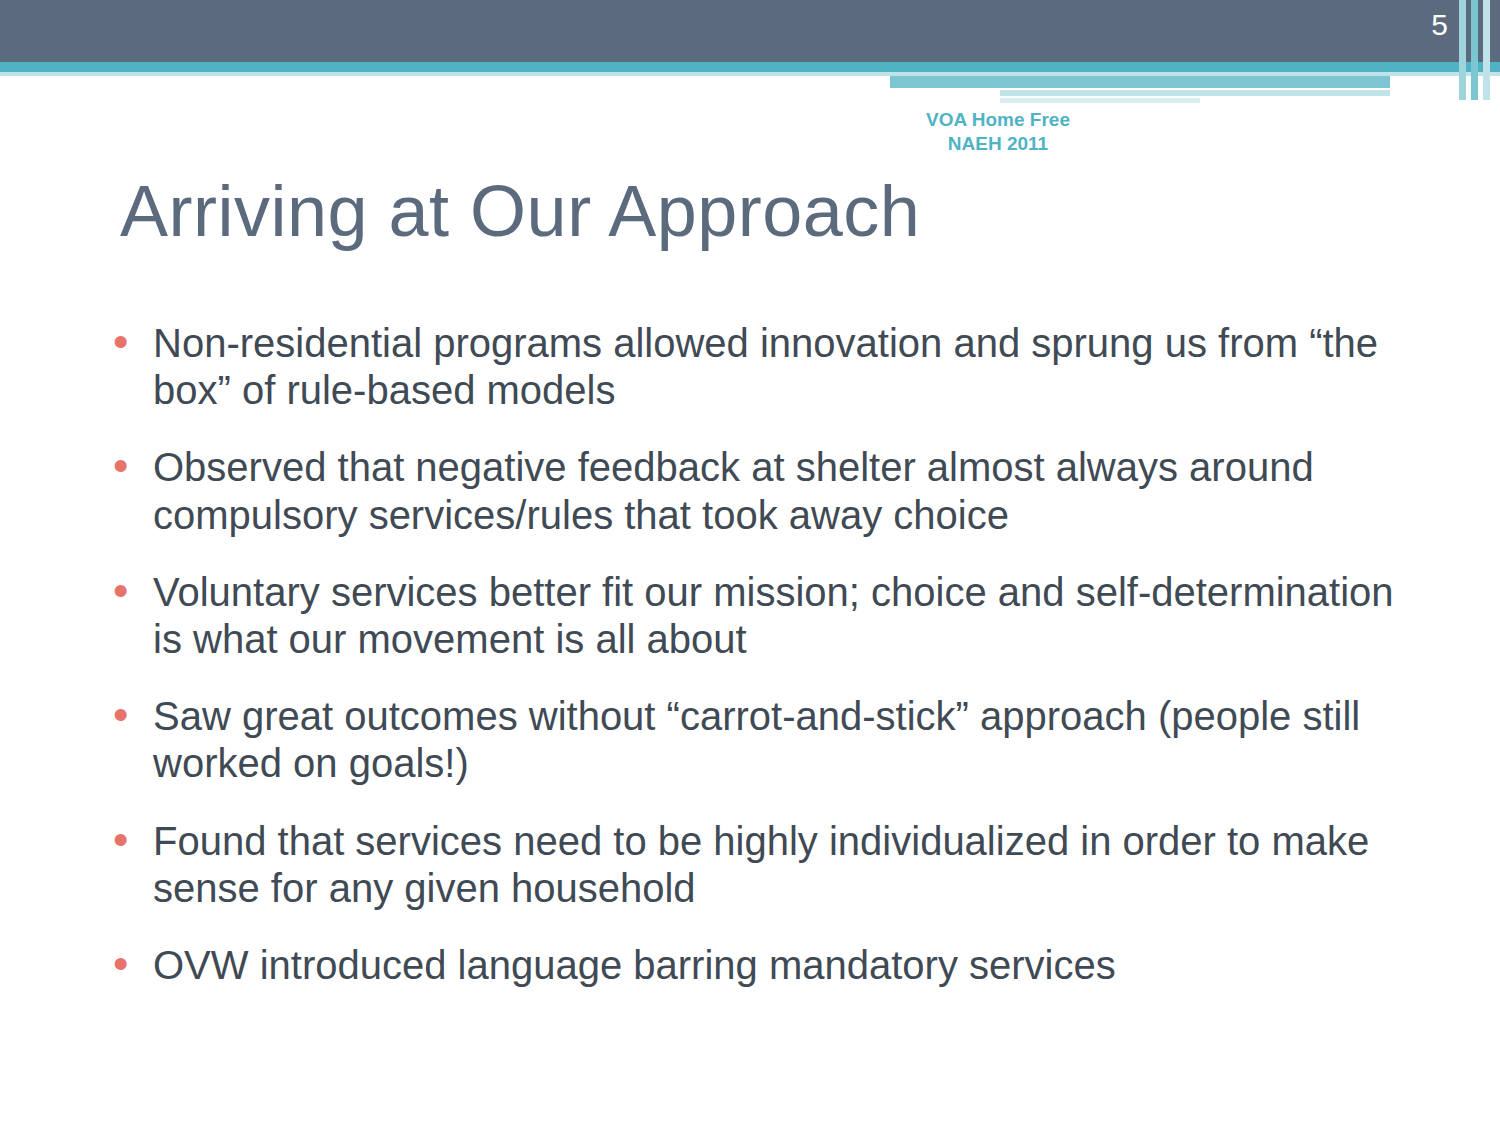5
VOA Home Free
NAEH 2011
Arriving at Our Approach
Non-residential programs allowed innovation and sprung us from “the box” of rule-based models
Observed that negative feedback at shelter almost always around compulsory services/rules that took away choice
Voluntary services better fit our mission; choice and self-determination is what our movement is all about
Saw great outcomes without “carrot-and-stick” approach (people still worked on goals!)
Found that services need to be highly individualized in order to make sense for any given household
OVW introduced language barring mandatory services